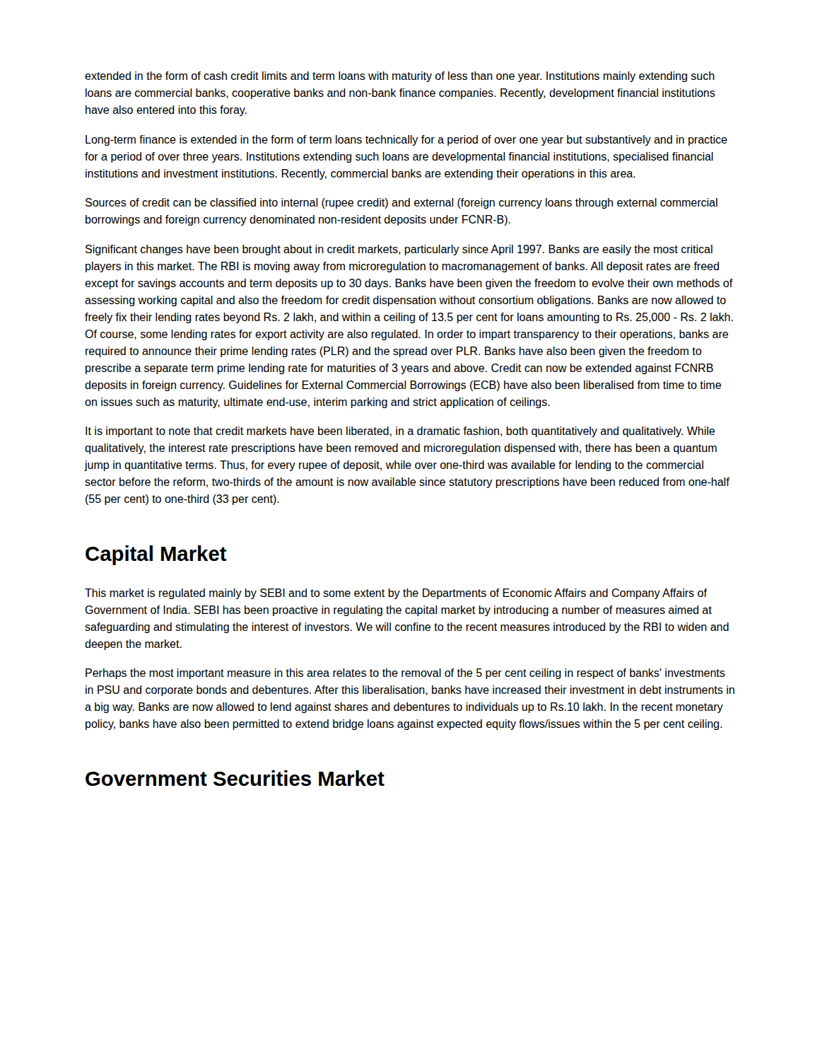extended in the form of cash credit limits and term loans with maturity of less than one year. Institutions mainly extending such loans are commercial banks, cooperative banks and non-bank finance companies. Recently, development financial institutions have also entered into this foray.
Long-term finance is extended in the form of term loans technically for a period of over one year but substantively and in practice for a period of over three years. Institutions extending such loans are developmental financial institutions, specialised financial institutions and investment institutions. Recently, commercial banks are extending their operations in this area.
Sources of credit can be classified into internal (rupee credit) and external (foreign currency loans through external commercial borrowings and foreign currency denominated non-resident deposits under FCNR-B).
Significant changes have been brought about in credit markets, particularly since April 1997. Banks are easily the most critical players in this market. The RBI is moving away from microregulation to macromanagement of banks. All deposit rates are freed except for savings accounts and term deposits up to 30 days. Banks have been given the freedom to evolve their own methods of assessing working capital and also the freedom for credit dispensation without consortium obligations. Banks are now allowed to freely fix their lending rates beyond Rs. 2 lakh, and within a ceiling of 13.5 per cent for loans amounting to Rs. 25,000 - Rs. 2 lakh. Of course, some lending rates for export activity are also regulated. In order to impart transparency to their operations, banks are required to announce their prime lending rates (PLR) and the spread over PLR. Banks have also been given the freedom to prescribe a separate term prime lending rate for maturities of 3 years and above. Credit can now be extended against FCNRB deposits in foreign currency. Guidelines for External Commercial Borrowings (ECB) have also been liberalised from time to time on issues such as maturity, ultimate end-use, interim parking and strict application of ceilings.
It is important to note that credit markets have been liberated, in a dramatic fashion, both quantitatively and qualitatively. While qualitatively, the interest rate prescriptions have been removed and microregulation dispensed with, there has been a quantum jump in quantitative terms. Thus, for every rupee of deposit, while over one-third was available for lending to the commercial sector before the reform, two-thirds of the amount is now available since statutory prescriptions have been reduced from one-half (55 per cent) to one-third (33 per cent).
Capital Market
This market is regulated mainly by SEBI and to some extent by the Departments of Economic Affairs and Company Affairs of Government of India. SEBI has been proactive in regulating the capital market by introducing a number of measures aimed at safeguarding and stimulating the interest of investors. We will confine to the recent measures introduced by the RBI to widen and deepen the market.
Perhaps the most important measure in this area relates to the removal of the 5 per cent ceiling in respect of banks' investments in PSU and corporate bonds and debentures. After this liberalisation, banks have increased their investment in debt instruments in a big way. Banks are now allowed to lend against shares and debentures to individuals up to Rs.10 lakh. In the recent monetary policy, banks have also been permitted to extend bridge loans against expected equity flows/issues within the 5 per cent ceiling.
Government Securities Market